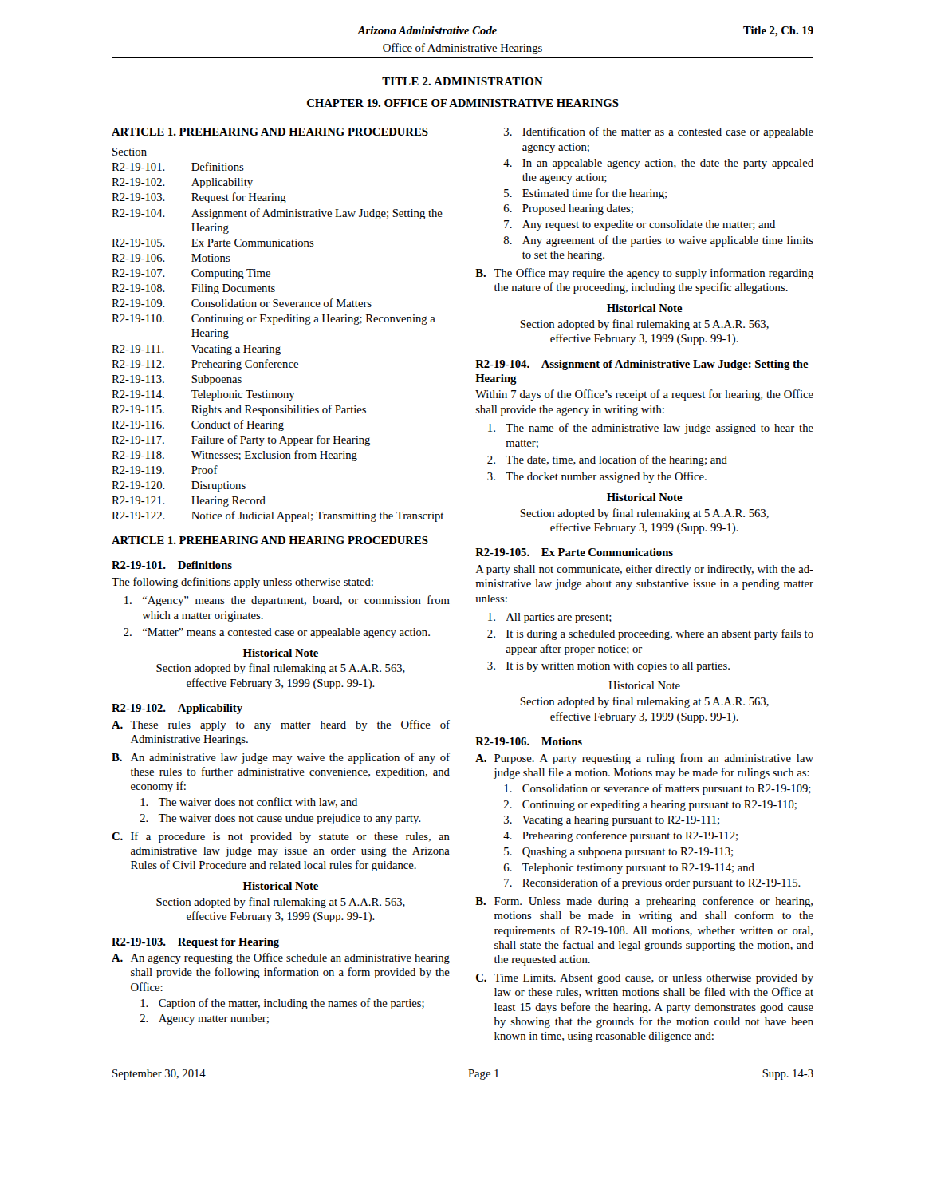Arizona Administrative Code
Title 2, Ch. 19
Office of Administrative Hearings
TITLE 2. ADMINISTRATION
CHAPTER 19. OFFICE OF ADMINISTRATIVE HEARINGS
ARTICLE 1. PREHEARING AND HEARING PROCEDURES
Section
| R2-19-101. | Definitions |
| R2-19-102. | Applicability |
| R2-19-103. | Request for Hearing |
| R2-19-104. | Assignment of Administrative Law Judge; Setting the Hearing |
| R2-19-105. | Ex Parte Communications |
| R2-19-106. | Motions |
| R2-19-107. | Computing Time |
| R2-19-108. | Filing Documents |
| R2-19-109. | Consolidation or Severance of Matters |
| R2-19-110. | Continuing or Expediting a Hearing; Reconvening a Hearing |
| R2-19-111. | Vacating a Hearing |
| R2-19-112. | Prehearing Conference |
| R2-19-113. | Subpoenas |
| R2-19-114. | Telephonic Testimony |
| R2-19-115. | Rights and Responsibilities of Parties |
| R2-19-116. | Conduct of Hearing |
| R2-19-117. | Failure of Party to Appear for Hearing |
| R2-19-118. | Witnesses; Exclusion from Hearing |
| R2-19-119. | Proof |
| R2-19-120. | Disruptions |
| R2-19-121. | Hearing Record |
| R2-19-122. | Notice of Judicial Appeal; Transmitting the Transcript |
ARTICLE 1. PREHEARING AND HEARING PROCEDURES
R2-19-101. Definitions
The following definitions apply unless otherwise stated:
“Agency” means the department, board, or commission from which a matter originates.
“Matter” means a contested case or appealable agency action.
Historical Note
Section adopted by final rulemaking at 5 A.A.R. 563,
effective February 3, 1999 (Supp. 99-1).
R2-19-102. Applicability
A.
These rules apply to any matter heard by the Office of Administrative Hearings.
B.
An administrative law judge may waive the application of any of these rules to further administrative convenience, expedition, and economy if:
The waiver does not conflict with law, and
The waiver does not cause undue prejudice to any party.
C.
If a procedure is not provided by statute or these rules, an administrative law judge may issue an order using the Arizona Rules of Civil Procedure and related local rules for guidance.
Historical Note
Section adopted by final rulemaking at 5 A.A.R. 563,
effective February 3, 1999 (Supp. 99-1).
R2-19-103. Request for Hearing
A.
An agency requesting the Office schedule an administrative hearing shall provide the following information on a form provided by the Office:
Caption of the matter, including the names of the parties;
Agency matter number;
Identification of the matter as a contested case or appealable agency action;
In an appealable agency action, the date the party appealed the agency action;
Estimated time for the hearing;
Proposed hearing dates;
Any request to expedite or consolidate the matter; and
Any agreement of the parties to waive applicable time limits to set the hearing.
B.
The Office may require the agency to supply information regarding the nature of the proceeding, including the specific allegations.
Historical Note
Section adopted by final rulemaking at 5 A.A.R. 563,
effective February 3, 1999 (Supp. 99-1).
R2-19-104. Assignment of Administrative Law Judge: Setting the Hearing
Within 7 days of the Office’s receipt of a request for hearing, the Office shall provide the agency in writing with:
The name of the administrative law judge assigned to hear the matter;
The date, time, and location of the hearing; and
The docket number assigned by the Office.
Historical Note
Section adopted by final rulemaking at 5 A.A.R. 563,
effective February 3, 1999 (Supp. 99-1).
R2-19-105. Ex Parte Communications
A party shall not communicate, either directly or indirectly, with the administrative law judge about any substantive issue in a pending matter unless:
All parties are present;
It is during a scheduled proceeding, where an absent party fails to appear after proper notice; or
It is by written motion with copies to all parties.
Historical Note
Section adopted by final rulemaking at 5 A.A.R. 563,
effective February 3, 1999 (Supp. 99-1).
R2-19-106. Motions
A.
Purpose. A party requesting a ruling from an administrative law judge shall file a motion. Motions may be made for rulings such as:
Consolidation or severance of matters pursuant to R2-19-109;
Continuing or expediting a hearing pursuant to R2-19-110;
Vacating a hearing pursuant to R2-19-111;
Prehearing conference pursuant to R2-19-112;
Quashing a subpoena pursuant to R2-19-113;
Telephonic testimony pursuant to R2-19-114; and
Reconsideration of a previous order pursuant to R2-19-115.
B.
Form. Unless made during a prehearing conference or hearing, motions shall be made in writing and shall conform to the requirements of R2-19-108. All motions, whether written or oral, shall state the factual and legal grounds supporting the motion, and the requested action.
C.
Time Limits. Absent good cause, or unless otherwise provided by law or these rules, written motions shall be filed with the Office at least 15 days before the hearing. A party demonstrates good cause by showing that the grounds for the motion could not have been known in time, using reasonable diligence and:
September 30, 2014
Page 1
Supp. 14-3